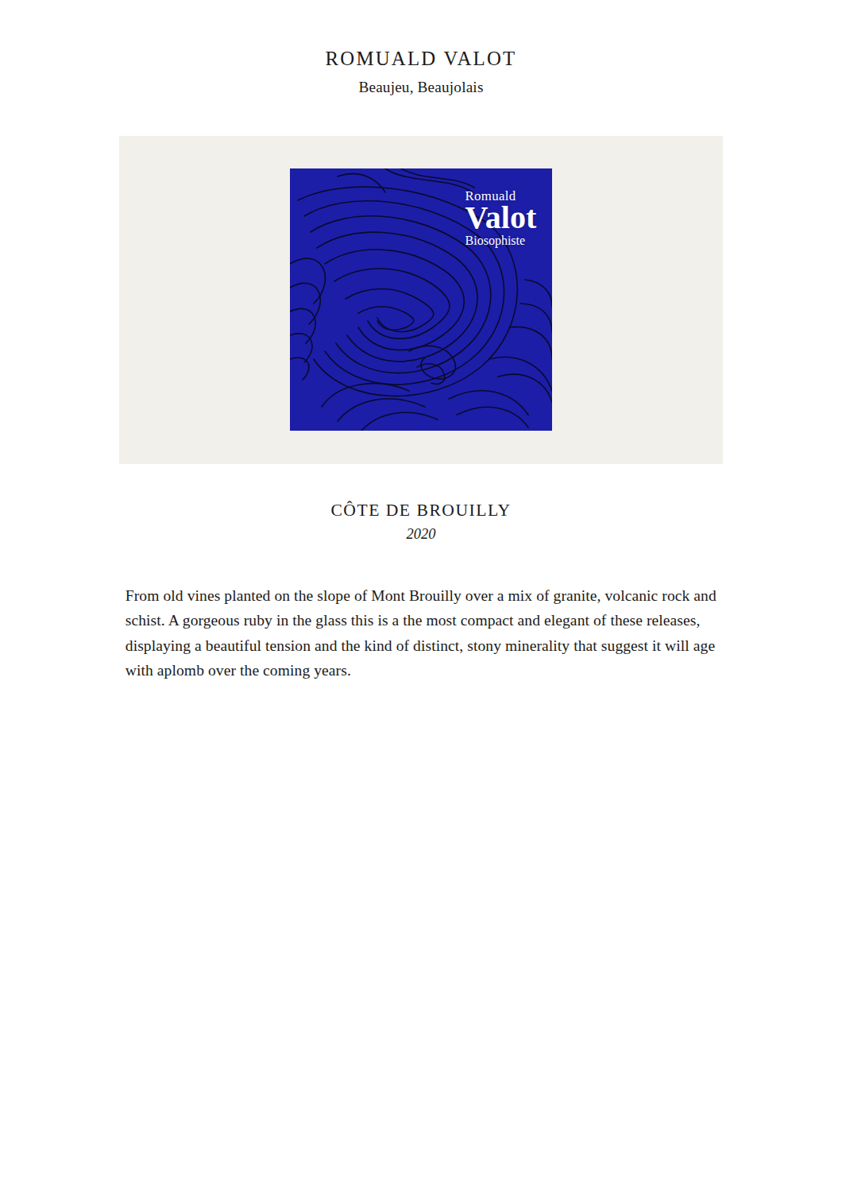Romuald Valot
Beaujeu, Beaujolais
Romuald Valot Biosophiste
Côte de Brouilly
2020
From old vines planted on the slope of Mont Brouilly over a mix of granite, volcanic rock and schist. A gorgeous ruby in the glass this is a the most compact and elegant of these releases, displaying a beautiful tension and the kind of distinct, stony minerality that suggest it will age with aplomb over the coming years.